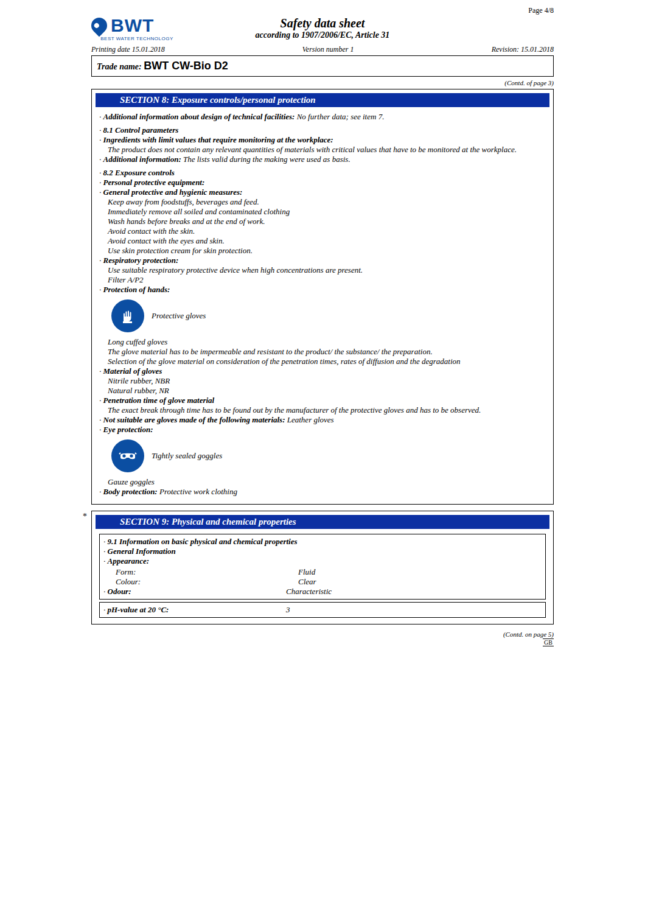Page 4/8
BWT
BEST WATER TECHNOLOGY
Safety data sheet
according to 1907/2006/EC, Article 31
Printing date 15.01.2018
Version number 1
Revision: 15.01.2018
Trade name: BWT CW-Bio D2
(Contd. of page 3)
SECTION 8: Exposure controls/personal protection
· Additional information about design of technical facilities: No further data; see item 7.
· 8.1 Control parameters
· Ingredients with limit values that require monitoring at the workplace:
The product does not contain any relevant quantities of materials with critical values that have to be monitored at the workplace.
· Additional information: The lists valid during the making were used as basis.
· 8.2 Exposure controls
· Personal protective equipment:
· General protective and hygienic measures:
Keep away from foodstuffs, beverages and feed.
Immediately remove all soiled and contaminated clothing
Wash hands before breaks and at the end of work.
Avoid contact with the skin.
Avoid contact with the eyes and skin.
Use skin protection cream for skin protection.
· Respiratory protection:
Use suitable respiratory protective device when high concentrations are present.
Filter A/P2
· Protection of hands:
Protective gloves
Long cuffed gloves
The glove material has to be impermeable and resistant to the product/ the substance/ the preparation.
Selection of the glove material on consideration of the penetration times, rates of diffusion and the degradation
· Material of gloves
Nitrile rubber, NBR
Natural rubber, NR
· Penetration time of glove material
The exact break through time has to be found out by the manufacturer of the protective gloves and has to be observed.
· Not suitable are gloves made of the following materials: Leather gloves
· Eye protection:
Tightly sealed goggles
Gauze goggles
· Body protection: Protective work clothing
*
SECTION 9: Physical and chemical properties
· 9.1 Information on basic physical and chemical properties
· General Information
· Appearance:
Form:
Fluid
Colour:
Clear
· Odour:
Characteristic
· pH-value at 20 °C:
3
(Contd. on page 5)
GB